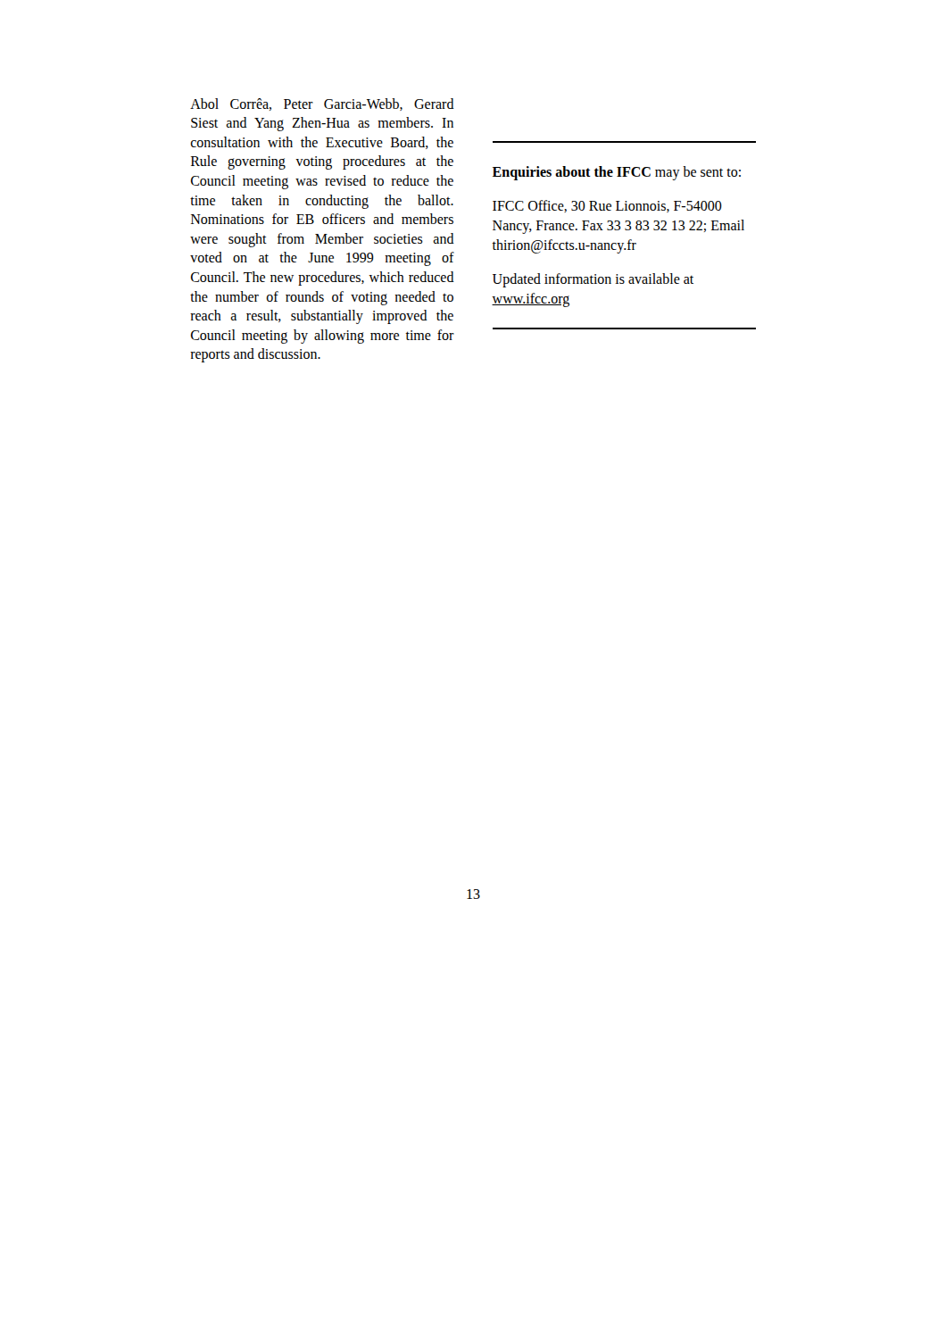Abol Corrêa, Peter Garcia-Webb, Gerard Siest and Yang Zhen-Hua as members. In consultation with the Executive Board, the Rule governing voting procedures at the Council meeting was revised to reduce the time taken in conducting the ballot. Nominations for EB officers and members were sought from Member societies and voted on at the June 1999 meeting of Council. The new procedures, which reduced the number of rounds of voting needed to reach a result, substantially improved the Council meeting by allowing more time for reports and discussion.
Enquiries about the IFCC may be sent to:
IFCC Office, 30 Rue Lionnois, F-54000 Nancy, France. Fax 33 3 83 32 13 22; Email thirion@ifccts.u-nancy.fr
Updated information is available at www.ifcc.org
13